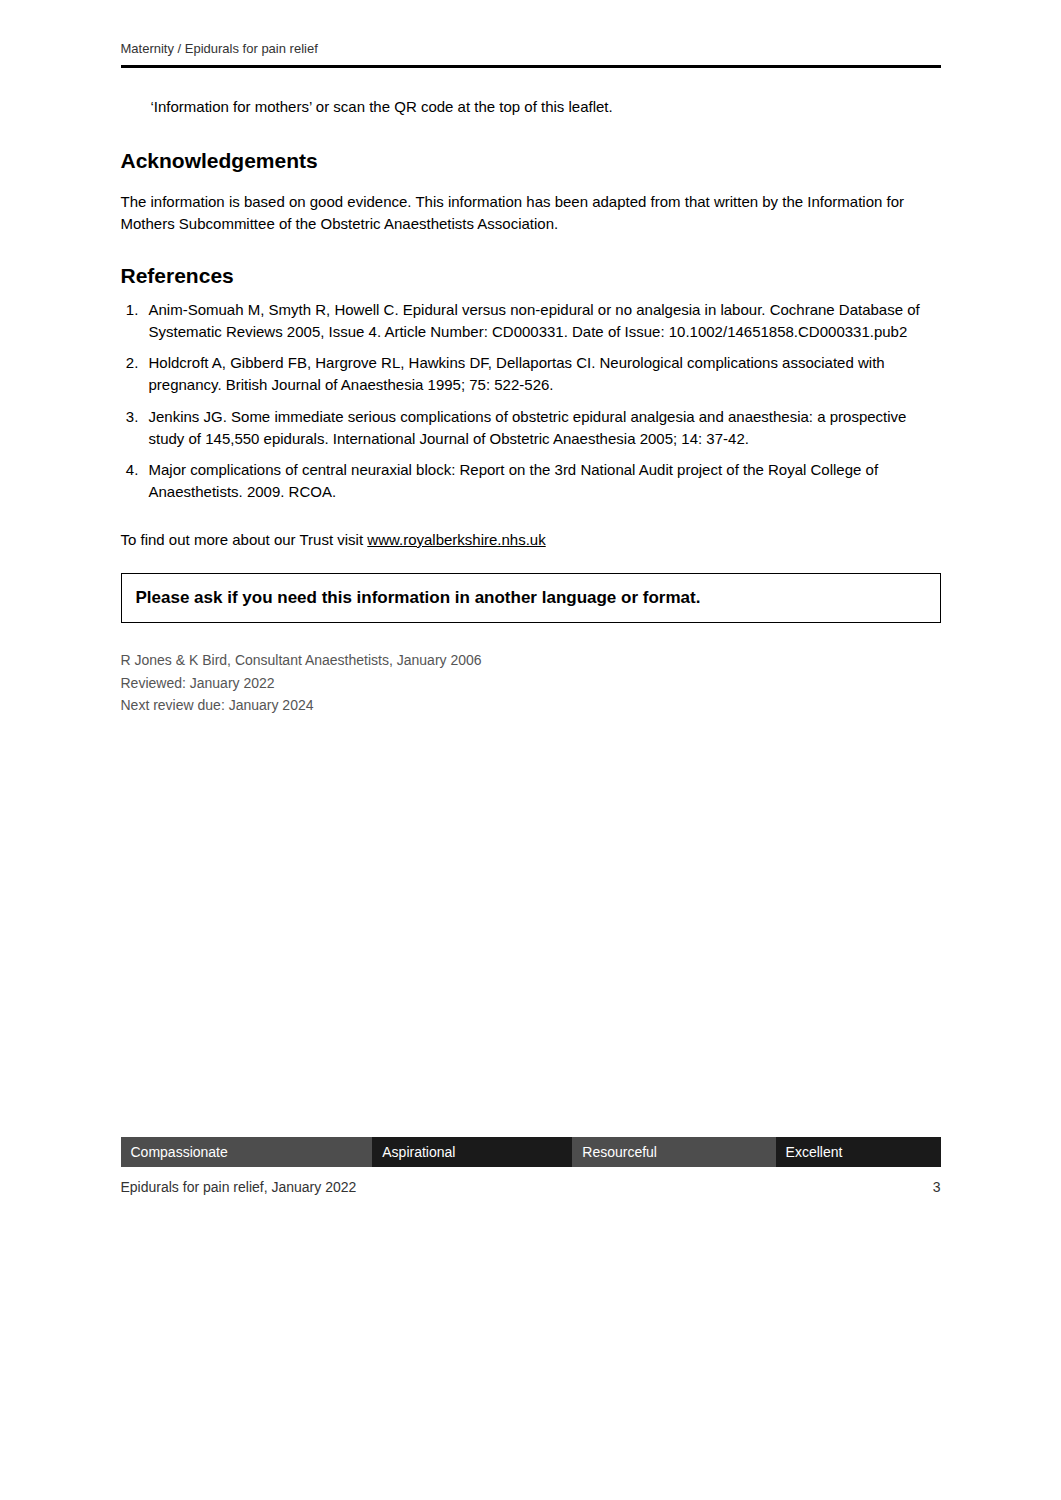Maternity / Epidurals for pain relief
‘Information for mothers’ or scan the QR code at the top of this leaflet.
Acknowledgements
The information is based on good evidence. This information has been adapted from that written by the Information for Mothers Subcommittee of the Obstetric Anaesthetists Association.
References
Anim-Somuah M, Smyth R, Howell C. Epidural versus non-epidural or no analgesia in labour. Cochrane Database of Systematic Reviews 2005, Issue 4. Article Number: CD000331. Date of Issue: 10.1002/14651858.CD000331.pub2
Holdcroft A, Gibberd FB, Hargrove RL, Hawkins DF, Dellaportas CI. Neurological complications associated with pregnancy. British Journal of Anaesthesia 1995; 75: 522-526.
Jenkins JG. Some immediate serious complications of obstetric epidural analgesia and anaesthesia: a prospective study of 145,550 epidurals. International Journal of Obstetric Anaesthesia 2005; 14: 37-42.
Major complications of central neuraxial block: Report on the 3rd National Audit project of the Royal College of Anaesthetists. 2009. RCOA.
To find out more about our Trust visit www.royalberkshire.nhs.uk
Please ask if you need this information in another language or format.
R Jones & K Bird, Consultant Anaesthetists, January 2006
Reviewed: January 2022
Next review due: January 2024
| Compassionate | Aspirational | Resourceful | Excellent |
Epidurals for pain relief, January 2022 3